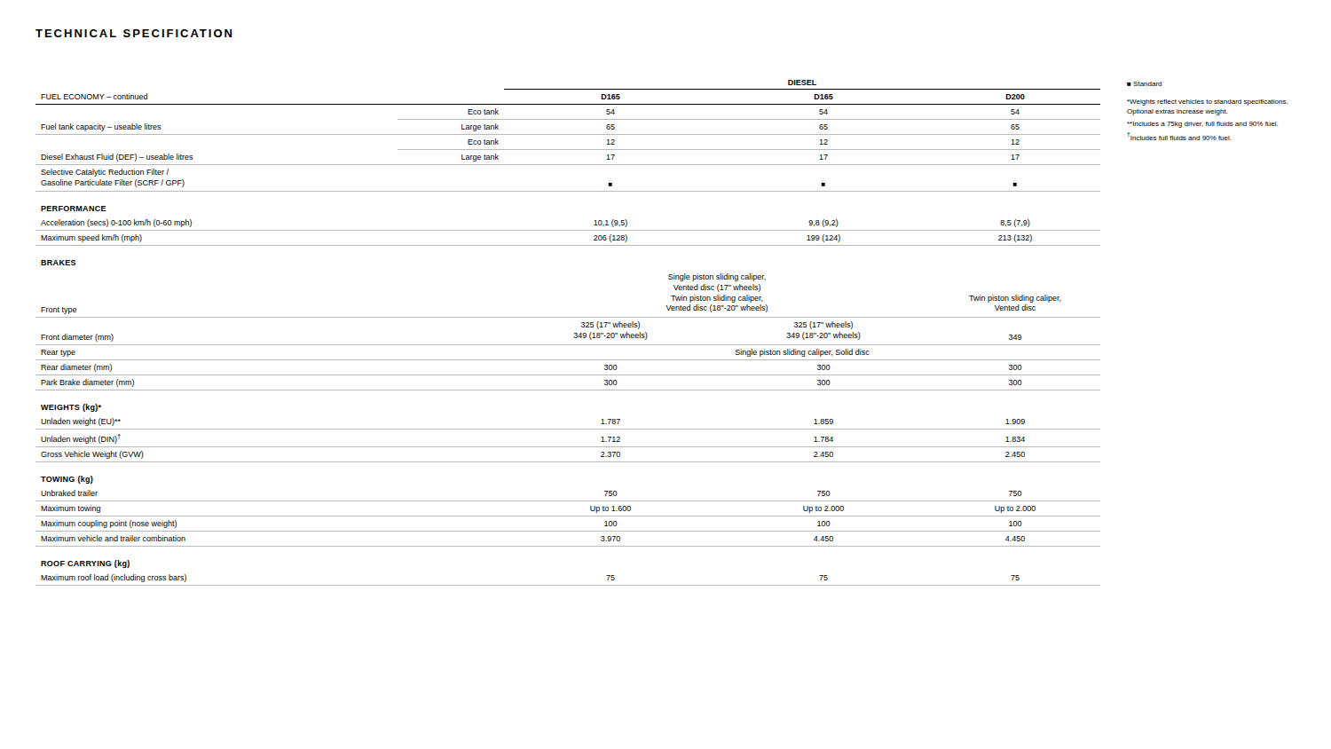TECHNICAL SPECIFICATION
| | | DIESEL |
| FUEL ECONOMY – continued | | D165 | D165 | D200 |
| Fuel tank capacity – useable litres | Eco tank | 54 | 54 | 54 |
| Large tank | 65 | 65 | 65 |
| Diesel Exhaust Fluid (DEF) – useable litres | Eco tank | 12 | 12 | 12 |
| Large tank | 17 | 17 | 17 |
| Selective Catalytic Reduction Filter / Gasoline Particulate Filter (SCRF / GPF) | | ■ | ■ | ■ |
| PERFORMANCE |
| Acceleration (secs) 0-100 km/h (0-60 mph) | | 10,1 (9,5) | 9,8 (9,2) | 8,5 (7,9) |
| Maximum speed km/h (mph) | | 206 (128) | 199 (124) | 213 (132) |
| BRAKES |
| Front type | | Single piston sliding caliper, Vented disc (17" wheels) Twin piston sliding caliper, Vented disc (18"-20" wheels) | Twin piston sliding caliper, Vented disc |
| Front diameter (mm) | | 325 (17" wheels) 349 (18"-20" wheels) | 325 (17" wheels) 349 (18"-20" wheels) | 349 |
| Rear type | | Single piston sliding caliper, Solid disc |
| Rear diameter (mm) | | 300 | 300 | 300 |
| Park Brake diameter (mm) | | 300 | 300 | 300 |
| WEIGHTS (kg)* |
| Unladen weight (EU)** | | 1.787 | 1.859 | 1.909 |
| Unladen weight (DIN) † | | 1.712 | 1.784 | 1.834 |
| Gross Vehicle Weight (GVW) | | 2.370 | 2.450 | 2.450 |
| TOWING (kg) |
| Unbraked trailer | | 750 | 750 | 750 |
| Maximum towing | | Up to 1.600 | Up to 2.000 | Up to 2.000 |
| Maximum coupling point (nose weight) | | 100 | 100 | 100 |
| Maximum vehicle and trailer combination | | 3.970 | 4.450 | 4.450 |
| ROOF CARRYING (kg) |
| Maximum roof load (including cross bars) | | 75 | 75 | 75 |
■ Standard
*Weights reflect vehicles to standard specifications. Optional extras increase weight.
**Includes a 75kg driver, full fluids and 90% fuel.
†Includes full fluids and 90% fuel.